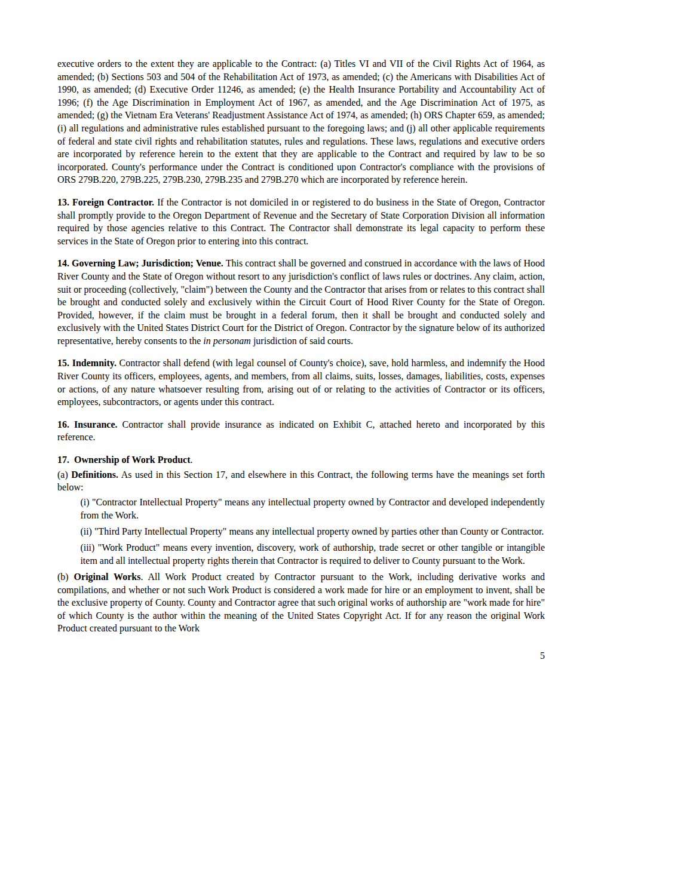executive orders to the extent they are applicable to the Contract: (a) Titles VI and VII of the Civil Rights Act of 1964, as amended; (b) Sections 503 and 504 of the Rehabilitation Act of 1973, as amended; (c) the Americans with Disabilities Act of 1990, as amended; (d) Executive Order 11246, as amended; (e) the Health Insurance Portability and Accountability Act of 1996; (f) the Age Discrimination in Employment Act of 1967, as amended, and the Age Discrimination Act of 1975, as amended; (g) the Vietnam Era Veterans' Readjustment Assistance Act of 1974, as amended; (h) ORS Chapter 659, as amended; (i) all regulations and administrative rules established pursuant to the foregoing laws; and (j) all other applicable requirements of federal and state civil rights and rehabilitation statutes, rules and regulations. These laws, regulations and executive orders are incorporated by reference herein to the extent that they are applicable to the Contract and required by law to be so incorporated. County's performance under the Contract is conditioned upon Contractor's compliance with the provisions of ORS 279B.220, 279B.225, 279B.230, 279B.235 and 279B.270 which are incorporated by reference herein.
13. Foreign Contractor. If the Contractor is not domiciled in or registered to do business in the State of Oregon, Contractor shall promptly provide to the Oregon Department of Revenue and the Secretary of State Corporation Division all information required by those agencies relative to this Contract. The Contractor shall demonstrate its legal capacity to perform these services in the State of Oregon prior to entering into this contract.
14. Governing Law; Jurisdiction; Venue. This contract shall be governed and construed in accordance with the laws of Hood River County and the State of Oregon without resort to any jurisdiction's conflict of laws rules or doctrines. Any claim, action, suit or proceeding (collectively, "claim") between the County and the Contractor that arises from or relates to this contract shall be brought and conducted solely and exclusively within the Circuit Court of Hood River County for the State of Oregon. Provided, however, if the claim must be brought in a federal forum, then it shall be brought and conducted solely and exclusively with the United States District Court for the District of Oregon. Contractor by the signature below of its authorized representative, hereby consents to the in personam jurisdiction of said courts.
15. Indemnity. Contractor shall defend (with legal counsel of County's choice), save, hold harmless, and indemnify the Hood River County its officers, employees, agents, and members, from all claims, suits, losses, damages, liabilities, costs, expenses or actions, of any nature whatsoever resulting from, arising out of or relating to the activities of Contractor or its officers, employees, subcontractors, or agents under this contract.
16. Insurance. Contractor shall provide insurance as indicated on Exhibit C, attached hereto and incorporated by this reference.
17. Ownership of Work Product.
(a) Definitions. As used in this Section 17, and elsewhere in this Contract, the following terms have the meanings set forth below:
(i) "Contractor Intellectual Property" means any intellectual property owned by Contractor and developed independently from the Work.
(ii) "Third Party Intellectual Property" means any intellectual property owned by parties other than County or Contractor.
(iii) "Work Product" means every invention, discovery, work of authorship, trade secret or other tangible or intangible item and all intellectual property rights therein that Contractor is required to deliver to County pursuant to the Work.
(b) Original Works. All Work Product created by Contractor pursuant to the Work, including derivative works and compilations, and whether or not such Work Product is considered a work made for hire or an employment to invent, shall be the exclusive property of County. County and Contractor agree that such original works of authorship are "work made for hire" of which County is the author within the meaning of the United States Copyright Act. If for any reason the original Work Product created pursuant to the Work
5